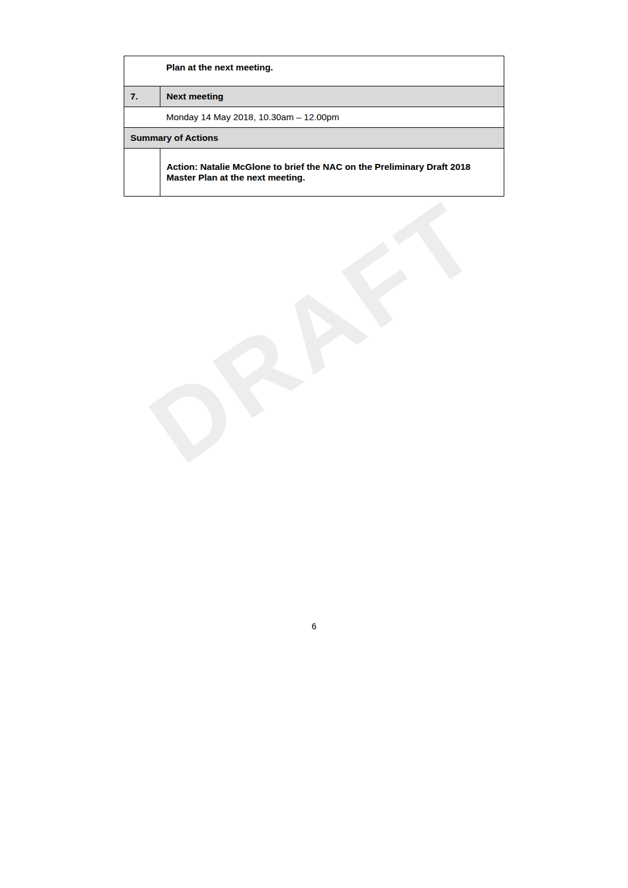DRAFT
| | Plan at the next meeting. |
| 7. | Next meeting |
| | Monday 14 May 2018, 10.30am – 12.00pm |
| Summary of Actions |
| | Action: Natalie McGlone to brief the NAC on the Preliminary Draft 2018 Master Plan at the next meeting. |
6